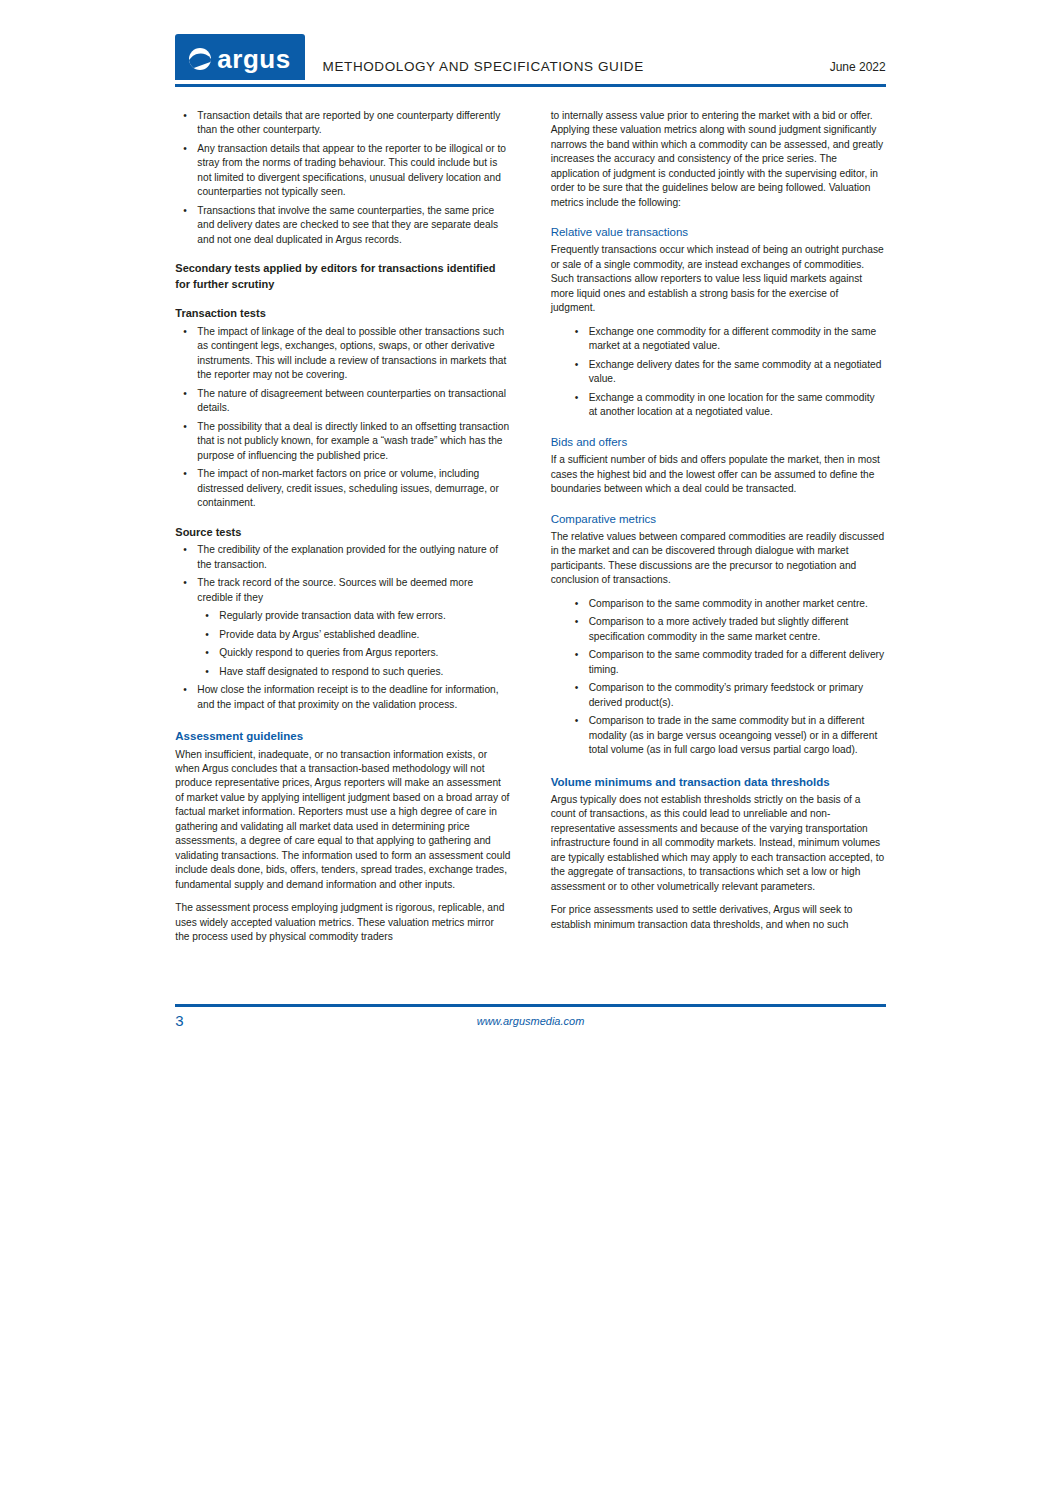argus
METHODOLOGY AND SPECIFICATIONS GUIDE
June 2022
Transaction details that are reported by one counterparty differently than the other counterparty.
Any transaction details that appear to the reporter to be illogical or to stray from the norms of trading behaviour. This could include but is not limited to divergent specifications, unusual delivery location and counterparties not typically seen.
Transactions that involve the same counterparties, the same price and delivery dates are checked to see that they are separate deals and not one deal duplicated in Argus records.
Secondary tests applied by editors for transactions identified for further scrutiny
Transaction tests
The impact of linkage of the deal to possible other transactions such as contingent legs, exchanges, options, swaps, or other derivative instruments. This will include a review of transactions in markets that the reporter may not be covering.
The nature of disagreement between counterparties on transactional details.
The possibility that a deal is directly linked to an offsetting transaction that is not publicly known, for example a “wash trade” which has the purpose of influencing the published price.
The impact of non-market factors on price or volume, including distressed delivery, credit issues, scheduling issues, demurrage, or containment.
Source tests
The credibility of the explanation provided for the outlying nature of the transaction.
The track record of the source. Sources will be deemed more credible if they
Regularly provide transaction data with few errors.
Provide data by Argus’ established deadline.
Quickly respond to queries from Argus reporters.
Have staff designated to respond to such queries.
How close the information receipt is to the deadline for information, and the impact of that proximity on the validation process.
Assessment guidelines
When insufficient, inadequate, or no transaction information exists, or when Argus concludes that a transaction-based methodology will not produce representative prices, Argus reporters will make an assessment of market value by applying intelligent judgment based on a broad array of factual market information. Reporters must use a high degree of care in gathering and validating all market data used in determining price assessments, a degree of care equal to that applying to gathering and validating transactions. The information used to form an assessment could include deals done, bids, offers, tenders, spread trades, exchange trades, fundamental supply and demand information and other inputs.
The assessment process employing judgment is rigorous, replicable, and uses widely accepted valuation metrics. These valuation metrics mirror the process used by physical commodity traders
to internally assess value prior to entering the market with a bid or offer. Applying these valuation metrics along with sound judgment significantly narrows the band within which a commodity can be assessed, and greatly increases the accuracy and consistency of the price series. The application of judgment is conducted jointly with the supervising editor, in order to be sure that the guidelines below are being followed. Valuation metrics include the following:
Relative value transactions
Frequently transactions occur which instead of being an outright purchase or sale of a single commodity, are instead exchanges of commodities. Such transactions allow reporters to value less liquid markets against more liquid ones and establish a strong basis for the exercise of judgment.
Exchange one commodity for a different commodity in the same market at a negotiated value.
Exchange delivery dates for the same commodity at a negotiated value.
Exchange a commodity in one location for the same commodity at another location at a negotiated value.
Bids and offers
If a sufficient number of bids and offers populate the market, then in most cases the highest bid and the lowest offer can be assumed to define the boundaries between which a deal could be transacted.
Comparative metrics
The relative values between compared commodities are readily discussed in the market and can be discovered through dialogue with market participants. These discussions are the precursor to negotiation and conclusion of transactions.
Comparison to the same commodity in another market centre.
Comparison to a more actively traded but slightly different specification commodity in the same market centre.
Comparison to the same commodity traded for a different delivery timing.
Comparison to the commodity’s primary feedstock or primary derived product(s).
Comparison to trade in the same commodity but in a different modality (as in barge versus oceangoing vessel) or in a different total volume (as in full cargo load versus partial cargo load).
Volume minimums and transaction data thresholds
Argus typically does not establish thresholds strictly on the basis of a count of transactions, as this could lead to unreliable and non-representative assessments and because of the varying transportation infrastructure found in all commodity markets. Instead, minimum volumes are typically established which may apply to each transaction accepted, to the aggregate of transactions, to transactions which set a low or high assessment or to other volumetrically relevant parameters.
For price assessments used to settle derivatives, Argus will seek to establish minimum transaction data thresholds, and when no such
3
www.argusmedia.com